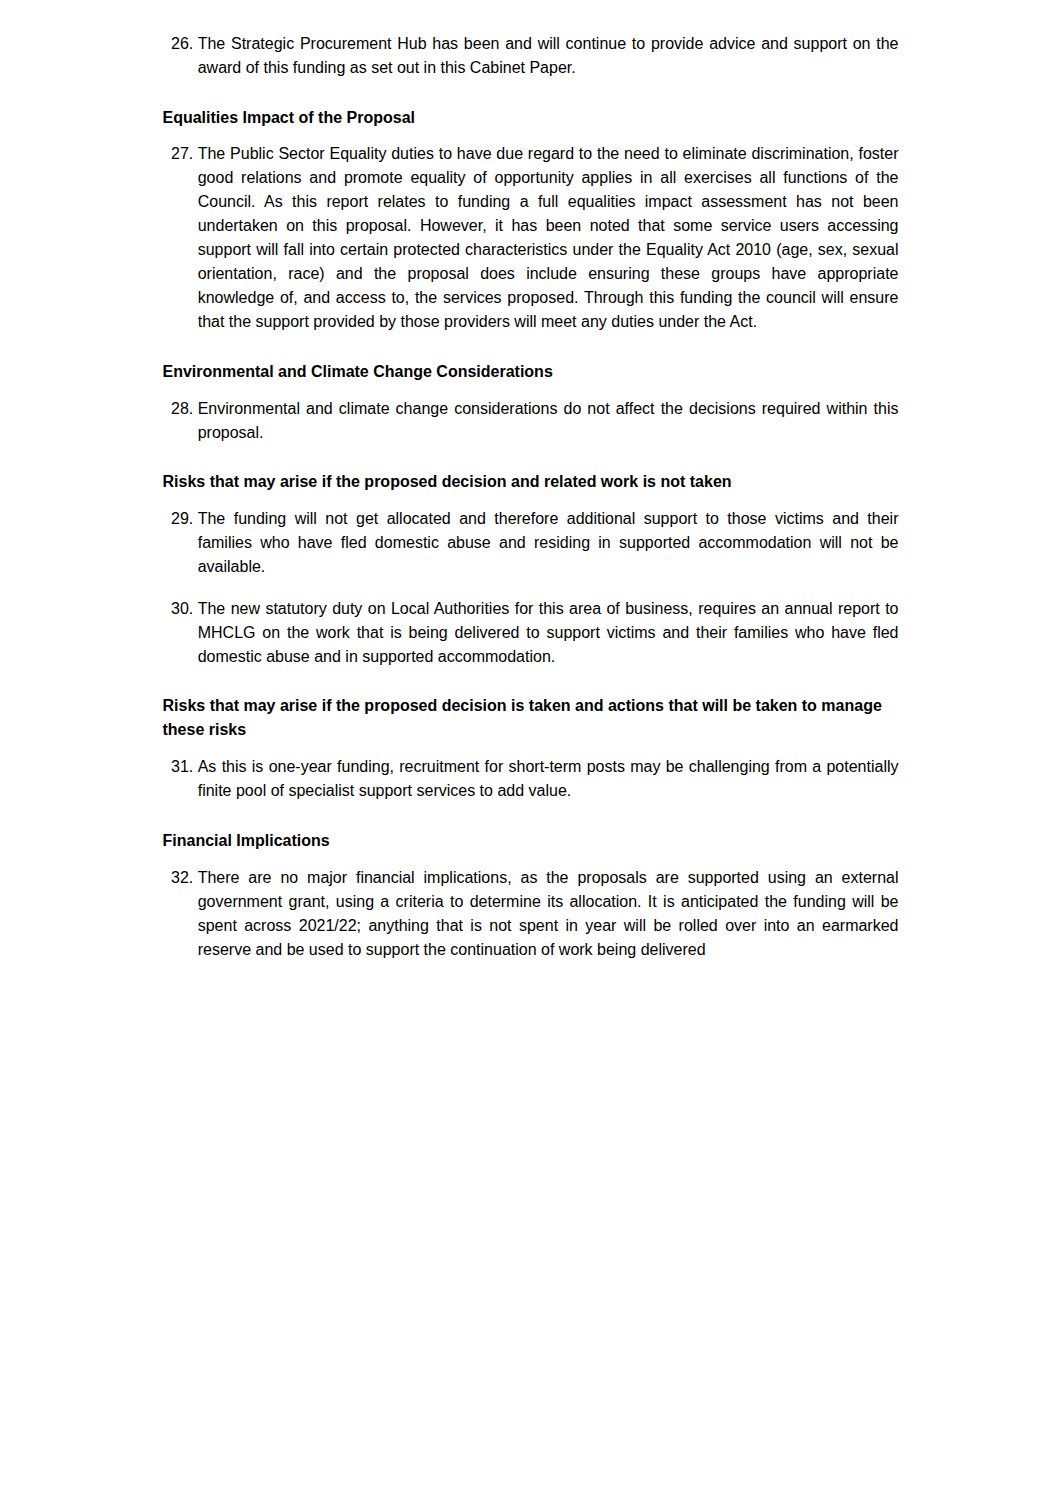The Strategic Procurement Hub has been and will continue to provide advice and support on the award of this funding as set out in this Cabinet Paper.
Equalities Impact of the Proposal
The Public Sector Equality duties to have due regard to the need to eliminate discrimination, foster good relations and promote equality of opportunity applies in all exercises all functions of the Council. As this report relates to funding a full equalities impact assessment has not been undertaken on this proposal. However, it has been noted that some service users accessing support will fall into certain protected characteristics under the Equality Act 2010 (age, sex, sexual orientation, race) and the proposal does include ensuring these groups have appropriate knowledge of, and access to, the services proposed. Through this funding the council will ensure that the support provided by those providers will meet any duties under the Act.
Environmental and Climate Change Considerations
Environmental and climate change considerations do not affect the decisions required within this proposal.
Risks that may arise if the proposed decision and related work is not taken
The funding will not get allocated and therefore additional support to those victims and their families who have fled domestic abuse and residing in supported accommodation will not be available.
The new statutory duty on Local Authorities for this area of business, requires an annual report to MHCLG on the work that is being delivered to support victims and their families who have fled domestic abuse and in supported accommodation.
Risks that may arise if the proposed decision is taken and actions that will be taken to manage these risks
As this is one-year funding, recruitment for short-term posts may be challenging from a potentially finite pool of specialist support services to add value.
Financial Implications
There are no major financial implications, as the proposals are supported using an external government grant, using a criteria to determine its allocation. It is anticipated the funding will be spent across 2021/22; anything that is not spent in year will be rolled over into an earmarked reserve and be used to support the continuation of work being delivered